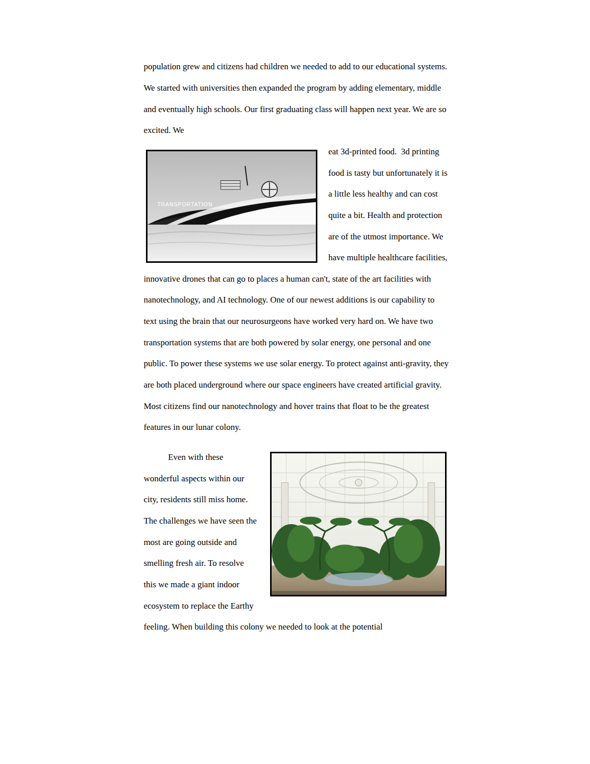population grew and citizens had children we needed to add to our educational systems. We started with universities then expanded the program by adding elementary, middle and eventually high schools. Our first graduating class will happen next year. We are so excited. We
eat 3d-printed food. 3d printing food is tasty but unfortunately it is a little less healthy and can cost quite a bit. Health and protection are of the utmost importance. We have multiple healthcare facilities, innovative drones that can go to places a human can't, state of the art facilities with nanotechnology, and AI technology. One of our newest additions is our capability to text using the brain that our neurosurgeons have worked very hard on. We have two transportation systems that are both powered by solar energy, one personal and one public. To power these systems we use solar energy. To protect against anti-gravity, they are both placed underground where our space engineers have created artificial gravity. Most citizens find our nanotechnology and hover trains that float to be the greatest features in our lunar colony.
Even with these wonderful aspects within our city, residents still miss home. The challenges we have seen the most are going outside and smelling fresh air. To resolve this we made a giant indoor ecosystem to replace the Earthy feeling. When building this colony we needed to look at the potential